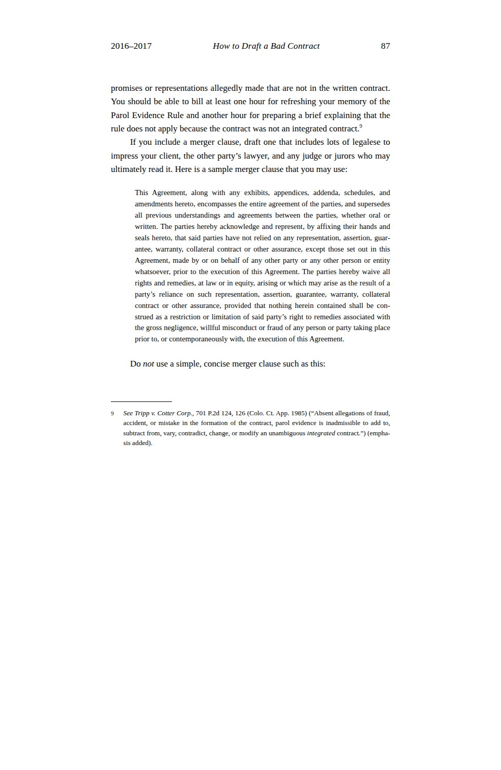2016–2017 How to Draft a Bad Contract 87
promises or representations allegedly made that are not in the written contract. You should be able to bill at least one hour for refreshing your memory of the Parol Evidence Rule and another hour for preparing a brief explaining that the rule does not apply because the contract was not an integrated contract.9
If you include a merger clause, draft one that includes lots of legalese to impress your client, the other party’s lawyer, and any judge or jurors who may ultimately read it. Here is a sample merger clause that you may use:
This Agreement, along with any exhibits, appendices, addenda, schedules, and amendments hereto, encompasses the entire agreement of the parties, and supersedes all previous understandings and agreements between the parties, whether oral or written. The parties hereby acknowledge and represent, by affixing their hands and seals hereto, that said parties have not relied on any representation, assertion, guarantee, warranty, collateral contract or other assurance, except those set out in this Agreement, made by or on behalf of any other party or any other person or entity whatsoever, prior to the execution of this Agreement. The parties hereby waive all rights and remedies, at law or in equity, arising or which may arise as the result of a party’s reliance on such representation, assertion, guarantee, warranty, collateral contract or other assurance, provided that nothing herein contained shall be construed as a restriction or limitation of said party’s right to remedies associated with the gross negligence, willful misconduct or fraud of any person or party taking place prior to, or contemporaneously with, the execution of this Agreement.
Do not use a simple, concise merger clause such as this:
9
See Tripp v. Cotter Corp., 701 P.2d 124, 126 (Colo. Ct. App. 1985) (“Absent allegations of fraud, accident, or mistake in the formation of the contract, parol evidence is inadmissible to add to, subtract from, vary, contradict, change, or modify an unambiguous integrated contract.”) (emphasis added).